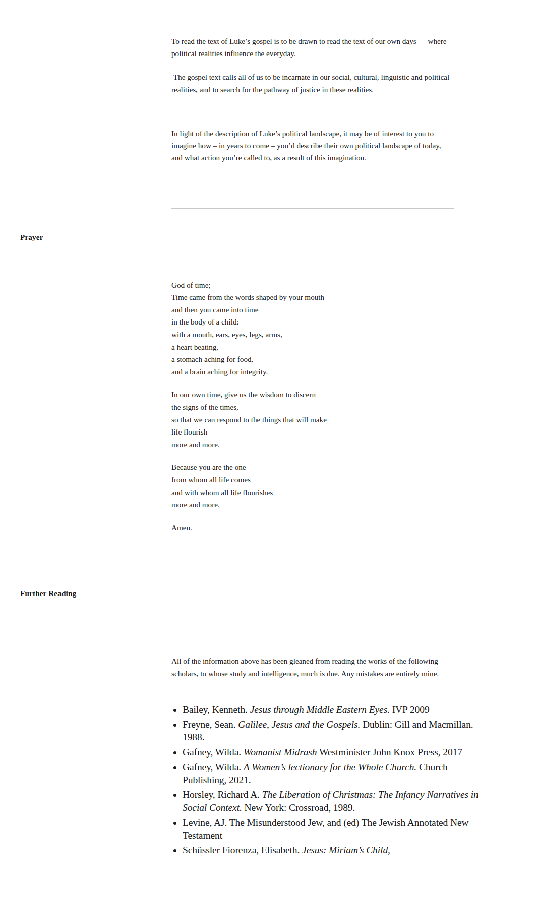To read the text of Luke’s gospel is to be drawn to read the text of our own days — where political realities influence the everyday.
The gospel text calls all of us to be incarnate in our social, cultural, linguistic and political realities, and to search for the pathway of justice in these realities.
In light of the description of Luke’s political landscape, it may be of interest to you to imagine how – in years to come – you’d describe their own political landscape of today, and what action you’re called to, as a result of this imagination.
Prayer
God of time;
Time came from the words shaped by your mouth
and then you came into time
in the body of a child:
with a mouth, ears, eyes, legs, arms,
a heart beating,
a stomach aching for food,
and a brain aching for integrity.
In our own time, give us the wisdom to discern
the signs of the times,
so that we can respond to the things that will make
life flourish
more and more.
Because you are the one
from whom all life comes
and with whom all life flourishes
more and more.
Amen.
Further Reading
All of the information above has been gleaned from reading the works of the following scholars, to whose study and intelligence, much is due. Any mistakes are entirely mine.
Bailey, Kenneth. Jesus through Middle Eastern Eyes. IVP 2009
Freyne, Sean. Galilee, Jesus and the Gospels. Dublin: Gill and Macmillan. 1988.
Gafney, Wilda. Womanist Midrash Westminister John Knox Press, 2017
Gafney, Wilda. A Women’s lectionary for the Whole Church. Church Publishing, 2021.
Horsley, Richard A. The Liberation of Christmas: The Infancy Narratives in Social Context. New York: Crossroad, 1989.
Levine, AJ. The Misunderstood Jew, and (ed) The Jewish Annotated New Testament
Schüssler Fiorenza, Elisabeth. Jesus: Miriam’s Child,